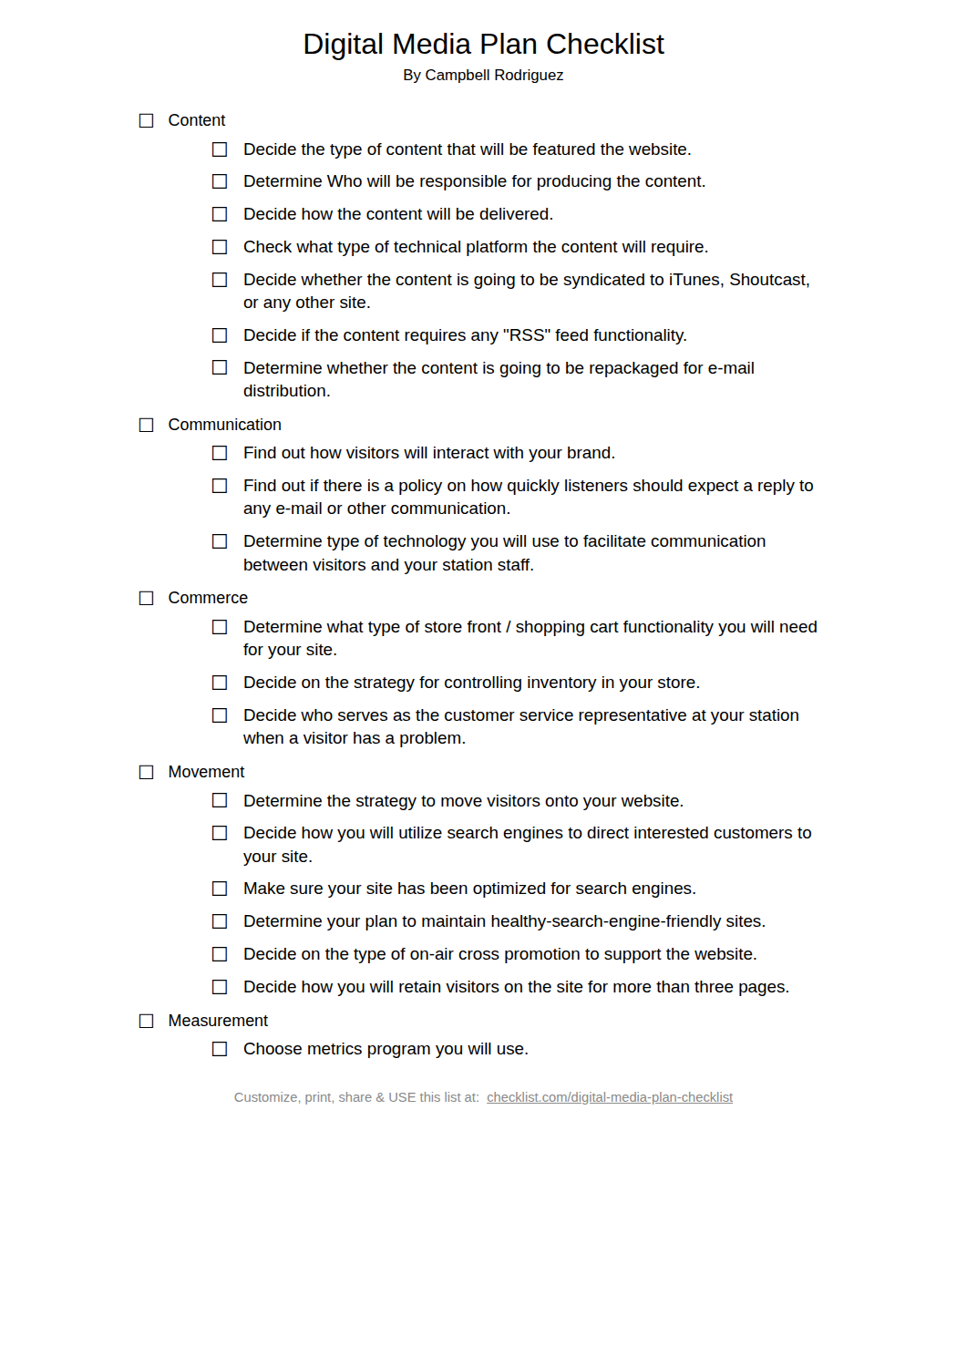Digital Media Plan Checklist
By Campbell Rodriguez
Content
Decide the type of content that will be featured the website.
Determine Who will be responsible for producing the content.
Decide how the content will be delivered.
Check what type of technical platform the content will require.
Decide whether the content is going to be syndicated to iTunes, Shoutcast, or any other site.
Decide if the content requires any "RSS" feed functionality.
Determine whether the content is going to be repackaged for e-mail distribution.
Communication
Find out how visitors will interact with your brand.
Find out if there is a policy on how quickly listeners should expect a reply to any e-mail or other communication.
Determine type of technology you will use to facilitate communication between visitors and your station staff.
Commerce
Determine what type of store front / shopping cart functionality you will need for your site.
Decide on the strategy for controlling inventory in your store.
Decide who serves as the customer service representative at your station when a visitor has a problem.
Movement
Determine the strategy to move visitors onto your website.
Decide how you will utilize search engines to direct interested customers to your site.
Make sure your site has been optimized for search engines.
Determine your plan to maintain healthy-search-engine-friendly sites.
Decide on the type of on-air cross promotion to support the website.
Decide how you will retain visitors on the site for more than three pages.
Measurement
Choose metrics program you will use.
Customize, print, share & USE this list at: checklist.com/digital-media-plan-checklist